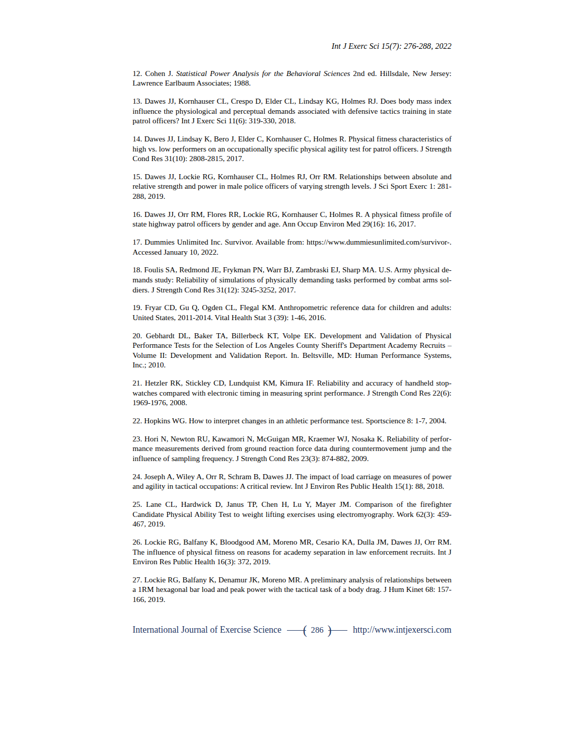Int J Exerc Sci 15(7): 276-288, 2022
12. Cohen J. Statistical Power Analysis for the Behavioral Sciences 2nd ed. Hillsdale, New Jersey: Lawrence Earlbaum Associates; 1988.
13. Dawes JJ, Kornhauser CL, Crespo D, Elder CL, Lindsay KG, Holmes RJ. Does body mass index influence the physiological and perceptual demands associated with defensive tactics training in state patrol officers? Int J Exerc Sci 11(6): 319-330, 2018.
14. Dawes JJ, Lindsay K, Bero J, Elder C, Kornhauser C, Holmes R. Physical fitness characteristics of high vs. low performers on an occupationally specific physical agility test for patrol officers. J Strength Cond Res 31(10): 2808-2815, 2017.
15. Dawes JJ, Lockie RG, Kornhauser CL, Holmes RJ, Orr RM. Relationships between absolute and relative strength and power in male police officers of varying strength levels. J Sci Sport Exerc 1: 281-288, 2019.
16. Dawes JJ, Orr RM, Flores RR, Lockie RG, Kornhauser C, Holmes R. A physical fitness profile of state highway patrol officers by gender and age. Ann Occup Environ Med 29(16): 16, 2017.
17. Dummies Unlimited Inc. Survivor. Available from: https://www.dummiesunlimited.com/survivor-. Accessed January 10, 2022.
18. Foulis SA, Redmond JE, Frykman PN, Warr BJ, Zambraski EJ, Sharp MA. U.S. Army physical demands study: Reliability of simulations of physically demanding tasks performed by combat arms soldiers. J Strength Cond Res 31(12): 3245-3252, 2017.
19. Fryar CD, Gu Q, Ogden CL, Flegal KM. Anthropometric reference data for children and adults: United States, 2011-2014. Vital Health Stat 3 (39): 1-46, 2016.
20. Gebhardt DL, Baker TA, Billerbeck KT, Volpe EK. Development and Validation of Physical Performance Tests for the Selection of Los Angeles County Sheriff's Department Academy Recruits – Volume II: Development and Validation Report. In. Beltsville, MD: Human Performance Systems, Inc.; 2010.
21. Hetzler RK, Stickley CD, Lundquist KM, Kimura IF. Reliability and accuracy of handheld stopwatches compared with electronic timing in measuring sprint performance. J Strength Cond Res 22(6): 1969-1976, 2008.
22. Hopkins WG. How to interpret changes in an athletic performance test. Sportscience 8: 1-7, 2004.
23. Hori N, Newton RU, Kawamori N, McGuigan MR, Kraemer WJ, Nosaka K. Reliability of performance measurements derived from ground reaction force data during countermovement jump and the influence of sampling frequency. J Strength Cond Res 23(3): 874-882, 2009.
24. Joseph A, Wiley A, Orr R, Schram B, Dawes JJ. The impact of load carriage on measures of power and agility in tactical occupations: A critical review. Int J Environ Res Public Health 15(1): 88, 2018.
25. Lane CL, Hardwick D, Janus TP, Chen H, Lu Y, Mayer JM. Comparison of the firefighter Candidate Physical Ability Test to weight lifting exercises using electromyography. Work 62(3): 459-467, 2019.
26. Lockie RG, Balfany K, Bloodgood AM, Moreno MR, Cesario KA, Dulla JM, Dawes JJ, Orr RM. The influence of physical fitness on reasons for academy separation in law enforcement recruits. Int J Environ Res Public Health 16(3): 372, 2019.
27. Lockie RG, Balfany K, Denamur JK, Moreno MR. A preliminary analysis of relationships between a 1RM hexagonal bar load and peak power with the tactical task of a body drag. J Hum Kinet 68: 157-166, 2019.
International Journal of Exercise Science
286
http://www.intjexersci.com